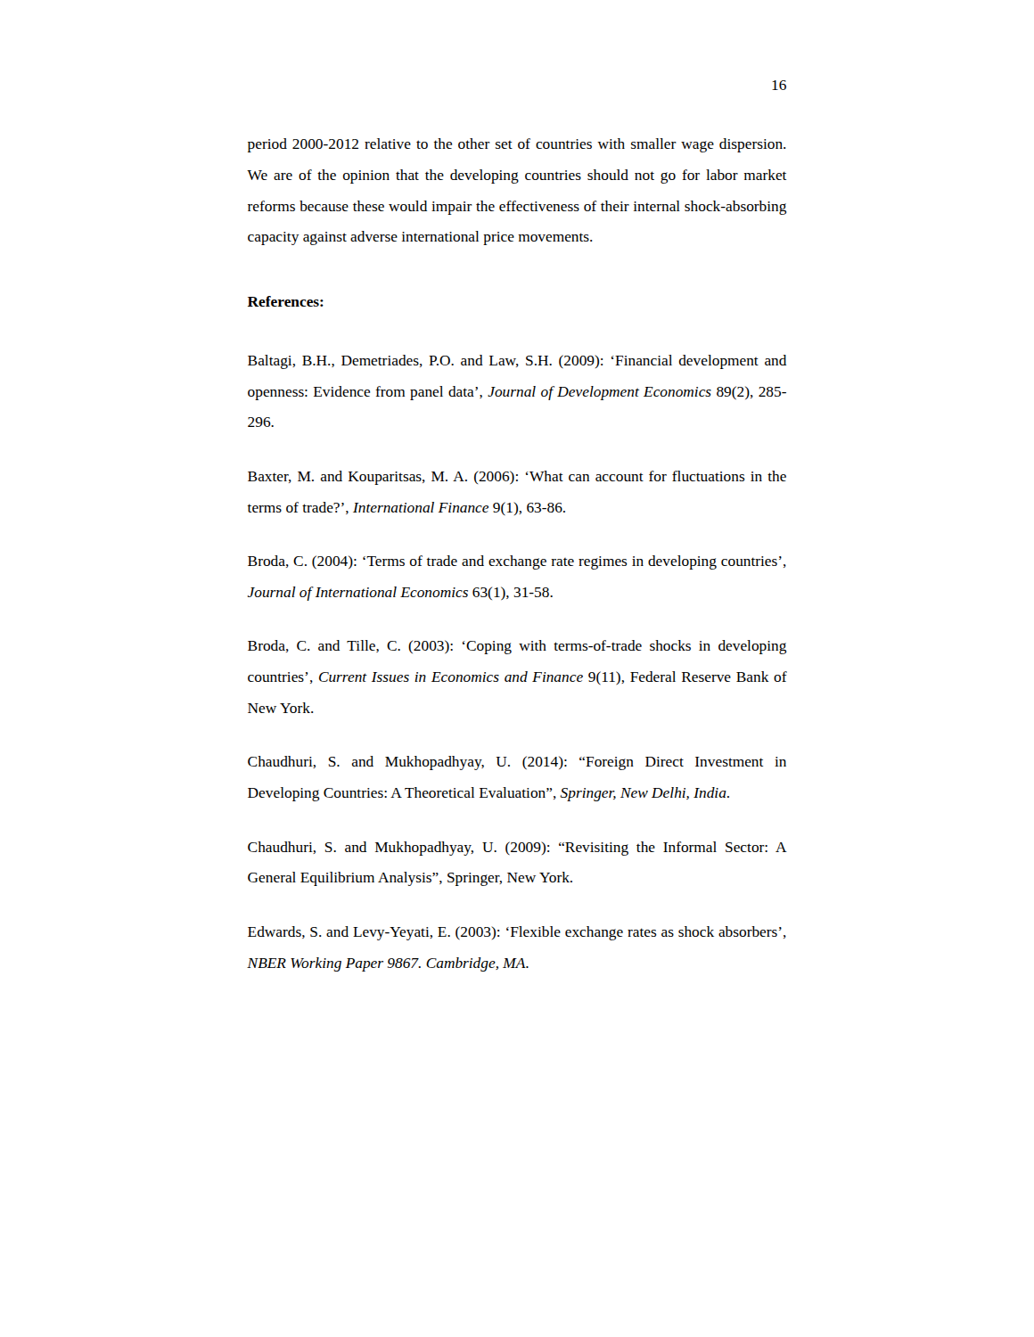16
period 2000-2012 relative to the other set of countries with smaller wage dispersion. We are of the opinion that the developing countries should not go for labor market reforms because these would impair the effectiveness of their internal shock-absorbing capacity against adverse international price movements.
References:
Baltagi, B.H., Demetriades, P.O. and Law, S.H. (2009): ‘Financial development and openness: Evidence from panel data’, Journal of Development Economics 89(2), 285-296.
Baxter, M. and Kouparitsas, M. A. (2006): ‘What can account for fluctuations in the terms of trade?’, International Finance 9(1), 63-86.
Broda, C. (2004): ‘Terms of trade and exchange rate regimes in developing countries’, Journal of International Economics 63(1), 31-58.
Broda, C. and Tille, C. (2003): ‘Coping with terms-of-trade shocks in developing countries’, Current Issues in Economics and Finance 9(11), Federal Reserve Bank of New York.
Chaudhuri, S. and Mukhopadhyay, U. (2014): “Foreign Direct Investment in Developing Countries: A Theoretical Evaluation”, Springer, New Delhi, India.
Chaudhuri, S. and Mukhopadhyay, U. (2009): “Revisiting the Informal Sector: A General Equilibrium Analysis”, Springer, New York.
Edwards, S. and Levy-Yeyati, E. (2003): ‘Flexible exchange rates as shock absorbers’, NBER Working Paper 9867. Cambridge, MA.